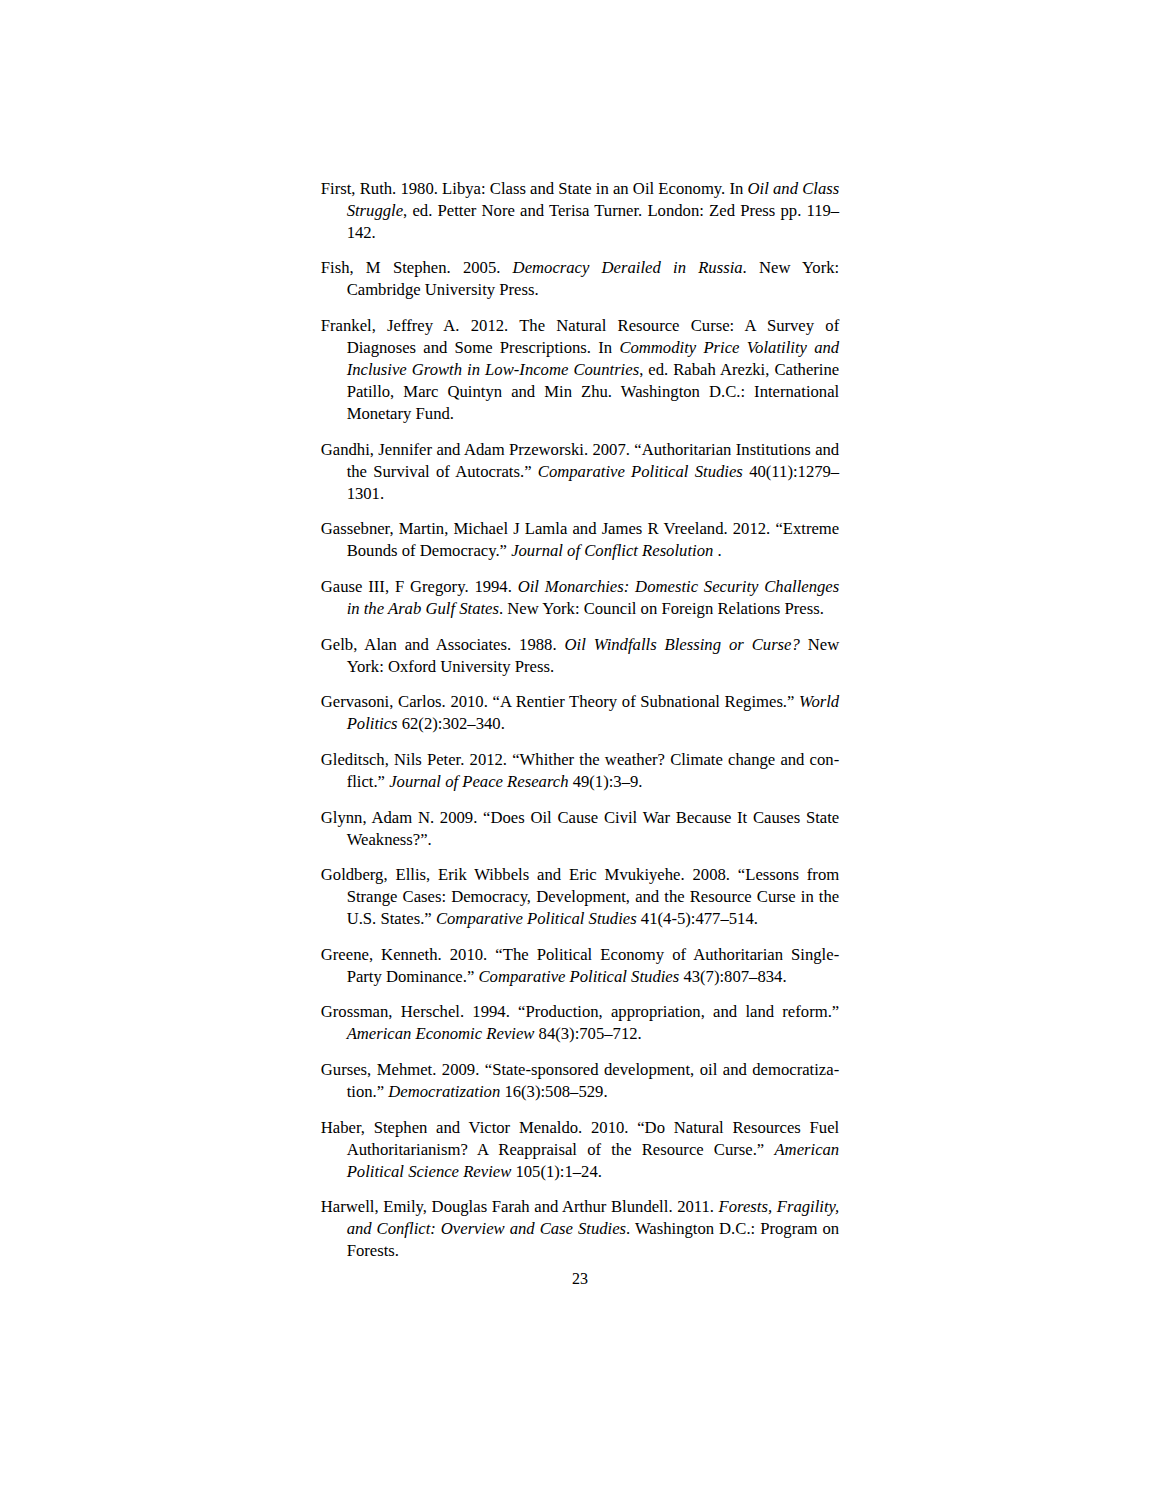First, Ruth. 1980. Libya: Class and State in an Oil Economy. In Oil and Class Struggle, ed. Petter Nore and Terisa Turner. London: Zed Press pp. 119–142.
Fish, M Stephen. 2005. Democracy Derailed in Russia. New York: Cambridge University Press.
Frankel, Jeffrey A. 2012. The Natural Resource Curse: A Survey of Diagnoses and Some Prescriptions. In Commodity Price Volatility and Inclusive Growth in Low-Income Countries, ed. Rabah Arezki, Catherine Patillo, Marc Quintyn and Min Zhu. Washington D.C.: International Monetary Fund.
Gandhi, Jennifer and Adam Przeworski. 2007. “Authoritarian Institutions and the Survival of Autocrats.” Comparative Political Studies 40(11):1279–1301.
Gassebner, Martin, Michael J Lamla and James R Vreeland. 2012. “Extreme Bounds of Democracy.” Journal of Conflict Resolution .
Gause III, F Gregory. 1994. Oil Monarchies: Domestic Security Challenges in the Arab Gulf States. New York: Council on Foreign Relations Press.
Gelb, Alan and Associates. 1988. Oil Windfalls Blessing or Curse? New York: Oxford University Press.
Gervasoni, Carlos. 2010. “A Rentier Theory of Subnational Regimes.” World Politics 62(2):302–340.
Gleditsch, Nils Peter. 2012. “Whither the weather? Climate change and conflict.” Journal of Peace Research 49(1):3–9.
Glynn, Adam N. 2009. “Does Oil Cause Civil War Because It Causes State Weakness?”.
Goldberg, Ellis, Erik Wibbels and Eric Mvukiyehe. 2008. “Lessons from Strange Cases: Democracy, Development, and the Resource Curse in the U.S. States.” Comparative Political Studies 41(4-5):477–514.
Greene, Kenneth. 2010. “The Political Economy of Authoritarian Single-Party Dominance.” Comparative Political Studies 43(7):807–834.
Grossman, Herschel. 1994. “Production, appropriation, and land reform.” American Economic Review 84(3):705–712.
Gurses, Mehmet. 2009. “State-sponsored development, oil and democratization.” Democratization 16(3):508–529.
Haber, Stephen and Victor Menaldo. 2010. “Do Natural Resources Fuel Authoritarianism? A Reappraisal of the Resource Curse.” American Political Science Review 105(1):1–24.
Harwell, Emily, Douglas Farah and Arthur Blundell. 2011. Forests, Fragility, and Conflict: Overview and Case Studies. Washington D.C.: Program on Forests.
23